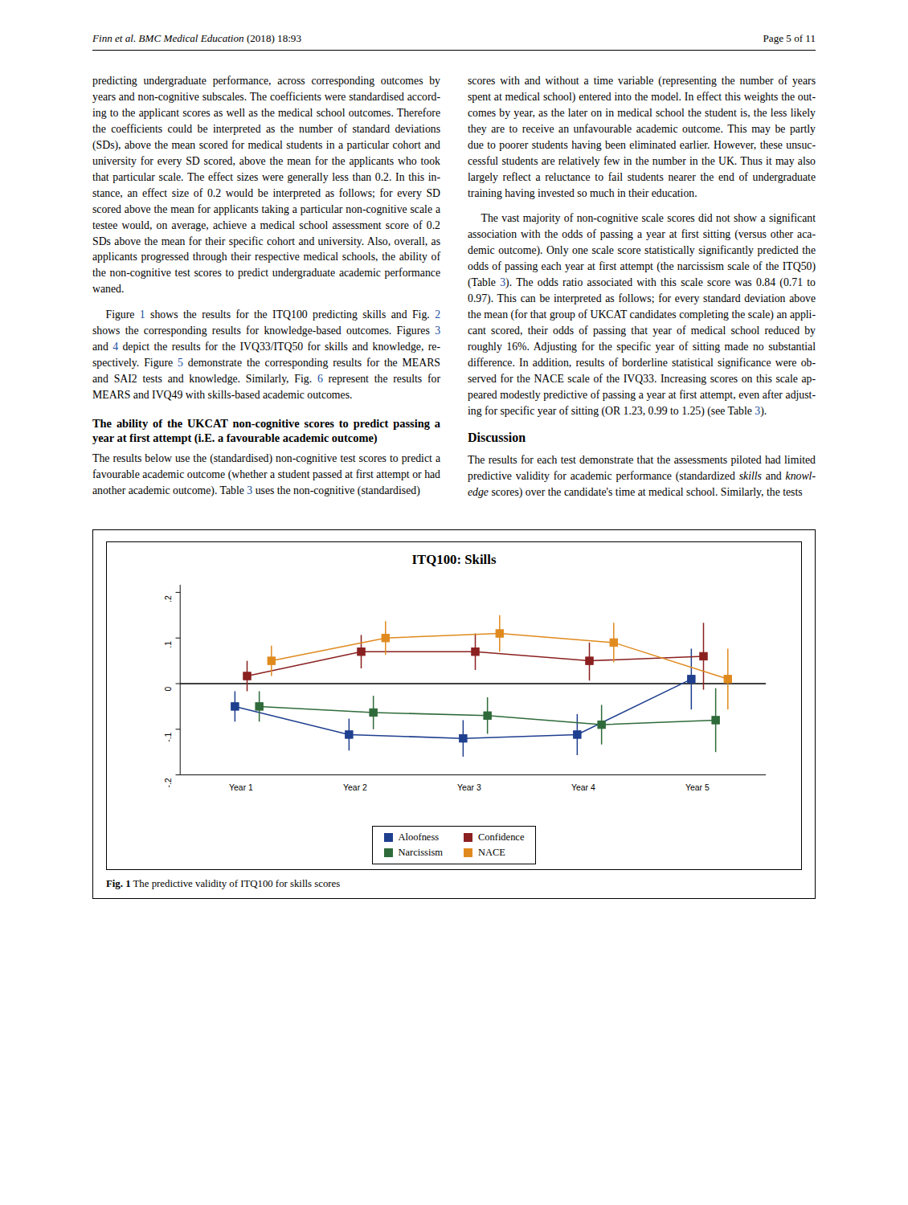Finn et al. BMC Medical Education (2018) 18:93
Page 5 of 11
predicting undergraduate performance, across corresponding outcomes by years and non-cognitive subscales. The coefficients were standardised according to the applicant scores as well as the medical school outcomes. Therefore the coefficients could be interpreted as the number of standard deviations (SDs), above the mean scored for medical students in a particular cohort and university for every SD scored, above the mean for the applicants who took that particular scale. The effect sizes were generally less than 0.2. In this instance, an effect size of 0.2 would be interpreted as follows; for every SD scored above the mean for applicants taking a particular non-cognitive scale a testee would, on average, achieve a medical school assessment score of 0.2 SDs above the mean for their specific cohort and university. Also, overall, as applicants progressed through their respective medical schools, the ability of the non-cognitive test scores to predict undergraduate academic performance waned.
Figure 1 shows the results for the ITQ100 predicting skills and Fig. 2 shows the corresponding results for knowledge-based outcomes. Figures 3 and 4 depict the results for the IVQ33/ITQ50 for skills and knowledge, respectively. Figure 5 demonstrate the corresponding results for the MEARS and SAI2 tests and knowledge. Similarly, Fig. 6 represent the results for MEARS and IVQ49 with skills-based academic outcomes.
The ability of the UKCAT non-cognitive scores to predict passing a year at first attempt (i.E. a favourable academic outcome)
The results below use the (standardised) non-cognitive test scores to predict a favourable academic outcome (whether a student passed at first attempt or had another academic outcome). Table 3 uses the non-cognitive (standardised)
scores with and without a time variable (representing the number of years spent at medical school) entered into the model. In effect this weights the outcomes by year, as the later on in medical school the student is, the less likely they are to receive an unfavourable academic outcome. This may be partly due to poorer students having been eliminated earlier. However, these unsuccessful students are relatively few in the number in the UK. Thus it may also largely reflect a reluctance to fail students nearer the end of undergraduate training having invested so much in their education.
The vast majority of non-cognitive scale scores did not show a significant association with the odds of passing a year at first sitting (versus other academic outcome). Only one scale score statistically significantly predicted the odds of passing each year at first attempt (the narcissism scale of the ITQ50) (Table 3). The odds ratio associated with this scale score was 0.84 (0.71 to 0.97). This can be interpreted as follows; for every standard deviation above the mean (for that group of UKCAT candidates completing the scale) an applicant scored, their odds of passing that year of medical school reduced by roughly 16%. Adjusting for the specific year of sitting made no substantial difference. In addition, results of borderline statistical significance were observed for the NACE scale of the IVQ33. Increasing scores on this scale appeared modestly predictive of passing a year at first attempt, even after adjusting for specific year of sitting (OR 1.23, 0.99 to 1.25) (see Table 3).
Discussion
The results for each test demonstrate that the assessments piloted had limited predictive validity for academic performance (standardized skills and knowledge scores) over the candidate's time at medical school. Similarly, the tests
ITQ100: Skills
.2 .1 0 -.1 -.2 Year 1 Year 2 Year 3 Year 4 Year 5
Aloofness
Confidence
Narcissism
NACE
Fig. 1 The predictive validity of ITQ100 for skills scores